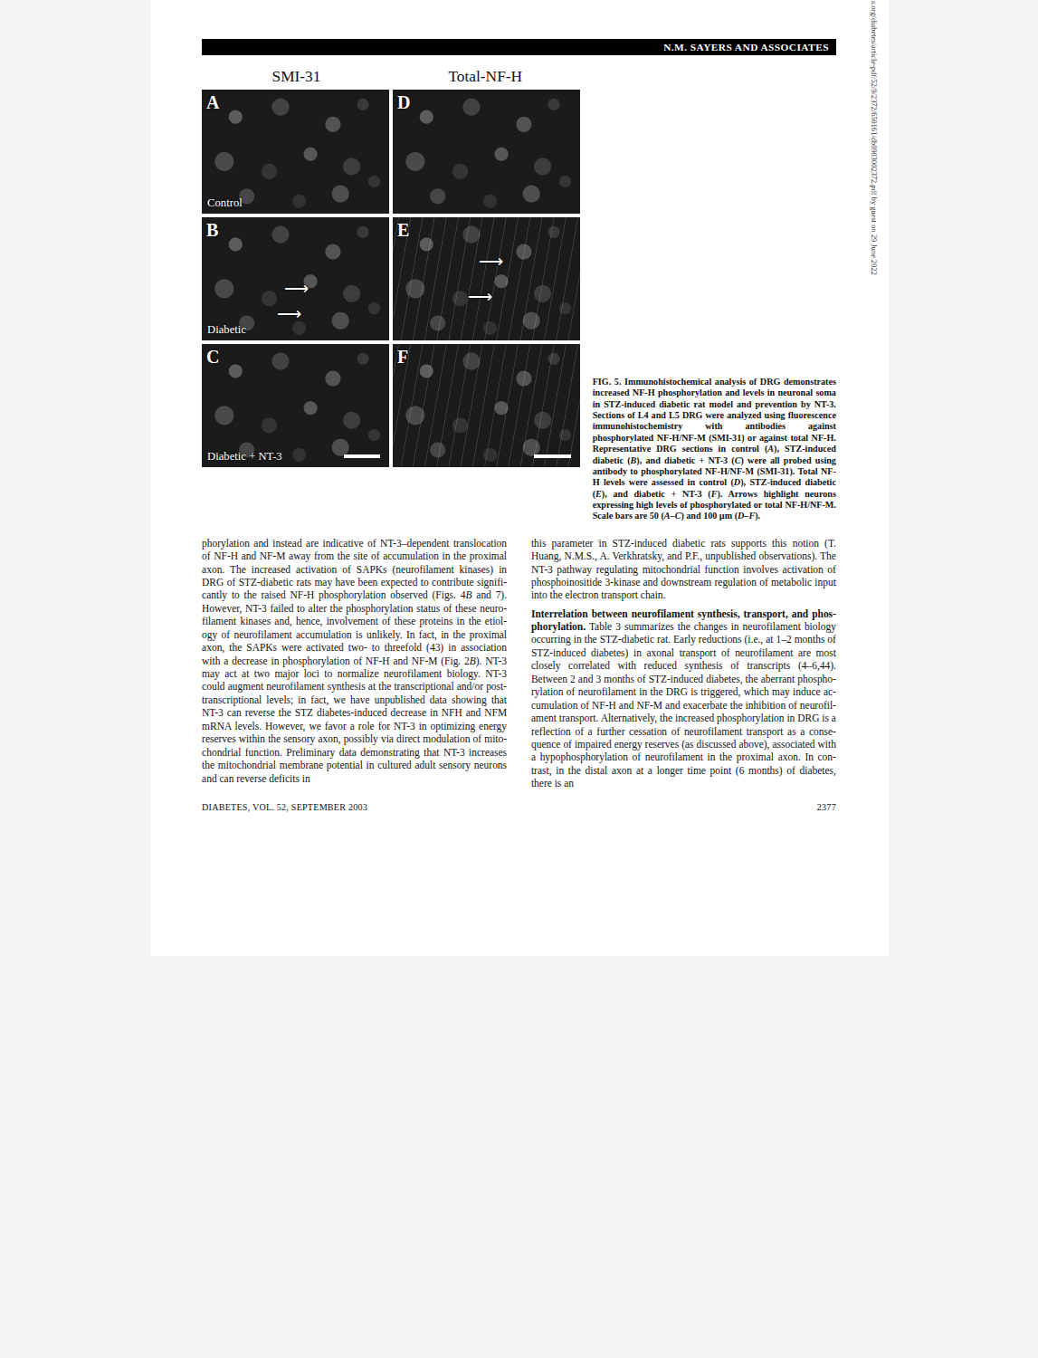N.M. SAYERS AND ASSOCIATES
Downloaded from http://diabetesjournals.org/diabetes/article-pdf/52/9/2372/650161/db0903002372.pdf by guest on 29 June 2022
SMI-31 Total-NF-H
A Control
D
B Diabetic ⟶ ⟶
E ⟶ ⟶
C Diabetic + NT-3
F
FIG. 5. Immunohistochemical analysis of DRG demonstrates increased NF-H phosphorylation and levels in neuronal soma in STZ-induced diabetic rat model and prevention by NT-3. Sections of L4 and L5 DRG were analyzed using fluorescence immunohistochemistry with antibodies against phosphorylated NF-H/NF-M (SMI-31) or against total NF-H. Representative DRG sections in control (A), STZ-induced diabetic (B), and diabetic + NT-3 (C) were all probed using antibody to phosphorylated NF-H/NF-M (SMI-31). Total NF-H levels were assessed in control (D), STZ-induced diabetic (E), and diabetic + NT-3 (F). Arrows highlight neurons expressing high levels of phosphorylated or total NF-H/NF-M. Scale bars are 50 (A–C) and 100 µm (D–F).
phorylation and instead are indicative of NT-3–dependent translocation of NF-H and NF-M away from the site of accumulation in the proximal axon. The increased activation of SAPKs (neurofilament kinases) in DRG of STZ-diabetic rats may have been expected to contribute significantly to the raised NF-H phosphorylation observed (Figs. 4B and 7). However, NT-3 failed to alter the phosphorylation status of these neurofilament kinases and, hence, involvement of these proteins in the etiology of neurofilament accumulation is unlikely. In fact, in the proximal axon, the SAPKs were activated two- to threefold (43) in association with a decrease in phosphorylation of NF-H and NF-M (Fig. 2B). NT-3 may act at two major loci to normalize neurofilament biology. NT-3 could augment neurofilament synthesis at the transcriptional and/or posttranscriptional levels; in fact, we have unpublished data showing that NT-3 can reverse the STZ diabetes-induced decrease in NFH and NFM mRNA levels. However, we favor a role for NT-3 in optimizing energy reserves within the sensory axon, possibly via direct modulation of mitochondrial function. Preliminary data demonstrating that NT-3 increases the mitochondrial membrane potential in cultured adult sensory neurons and can reverse deficits in
this parameter in STZ-induced diabetic rats supports this notion (T. Huang, N.M.S., A. Verkhratsky, and P.F., unpublished observations). The NT-3 pathway regulating mitochondrial function involves activation of phosphoinositide 3-kinase and downstream regulation of metabolic input into the electron transport chain.
Interrelation between neurofilament synthesis, transport, and phosphorylation. Table 3 summarizes the changes in neurofilament biology occurring in the STZ-diabetic rat. Early reductions (i.e., at 1–2 months of STZ-induced diabetes) in axonal transport of neurofilament are most closely correlated with reduced synthesis of transcripts (4–6,44). Between 2 and 3 months of STZ-induced diabetes, the aberrant phosphorylation of neurofilament in the DRG is triggered, which may induce accumulation of NF-H and NF-M and exacerbate the inhibition of neurofilament transport. Alternatively, the increased phosphorylation in DRG is a reflection of a further cessation of neurofilament transport as a consequence of impaired energy reserves (as discussed above), associated with a hypophosphorylation of neurofilament in the proximal axon. In contrast, in the distal axon at a longer time point (6 months) of diabetes, there is an
DIABETES, VOL. 52, SEPTEMBER 2003 2377